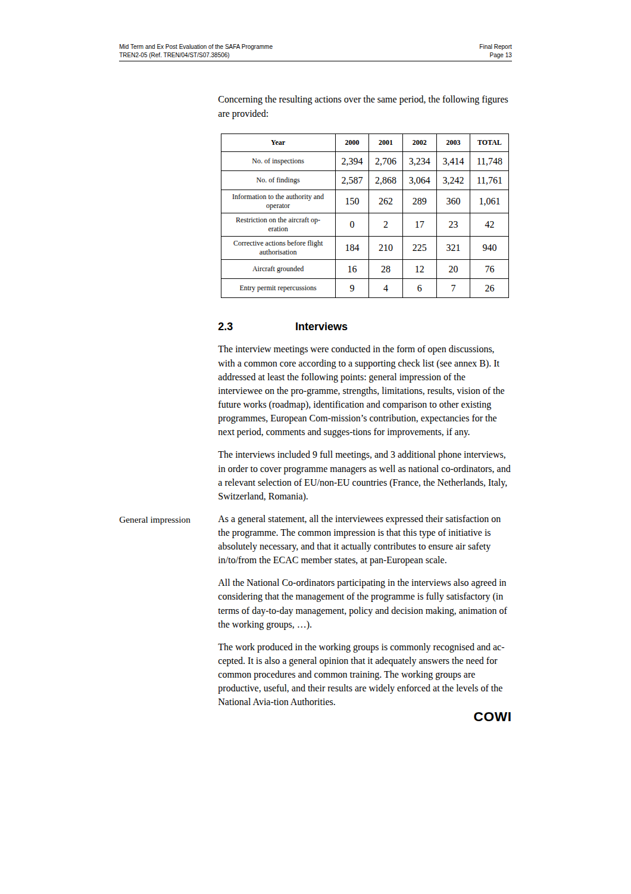Mid Term and Ex Post Evaluation of the SAFA Programme
TREN2-05 (Ref. TREN/04/ST/S07.38506)
Final Report
Page 13
Concerning the resulting actions over the same period, the following figures are provided:
| Year | 2000 | 2001 | 2002 | 2003 | TOTAL |
| --- | --- | --- | --- | --- | --- |
| No. of inspections | 2,394 | 2,706 | 3,234 | 3,414 | 11,748 |
| No. of findings | 2,587 | 2,868 | 3,064 | 3,242 | 11,761 |
| Information to the authority and operator | 150 | 262 | 289 | 360 | 1,061 |
| Restriction on the aircraft op- eration | 0 | 2 | 17 | 23 | 42 |
| Corrective actions before flight authorisation | 184 | 210 | 225 | 321 | 940 |
| Aircraft grounded | 16 | 28 | 12 | 20 | 76 |
| Entry permit repercussions | 9 | 4 | 6 | 7 | 26 |
2.3 Interviews
The interview meetings were conducted in the form of open discussions, with a common core according to a supporting check list (see annex B). It addressed at least the following points: general impression of the interviewee on the pro-gramme, strengths, limitations, results, vision of the future works (roadmap), identification and comparison to other existing programmes, European Com-mission’s contribution, expectancies for the next period, comments and sugges-tions for improvements, if any.
The interviews included 9 full meetings, and 3 additional phone interviews, in order to cover programme managers as well as national co-ordinators, and a relevant selection of EU/non-EU countries (France, the Netherlands, Italy, Switzerland, Romania).
General impression
As a general statement, all the interviewees expressed their satisfaction on the programme. The common impression is that this type of initiative is absolutely necessary, and that it actually contributes to ensure air safety in/to/from the ECAC member states, at pan-European scale.
All the National Co-ordinators participating in the interviews also agreed in considering that the management of the programme is fully satisfactory (in terms of day-to-day management, policy and decision making, animation of the working groups, …).
The work produced in the working groups is commonly recognised and ac-cepted. It is also a general opinion that it adequately answers the need for common procedures and common training. The working groups are productive, useful, and their results are widely enforced at the levels of the National Avia-tion Authorities.
COWI